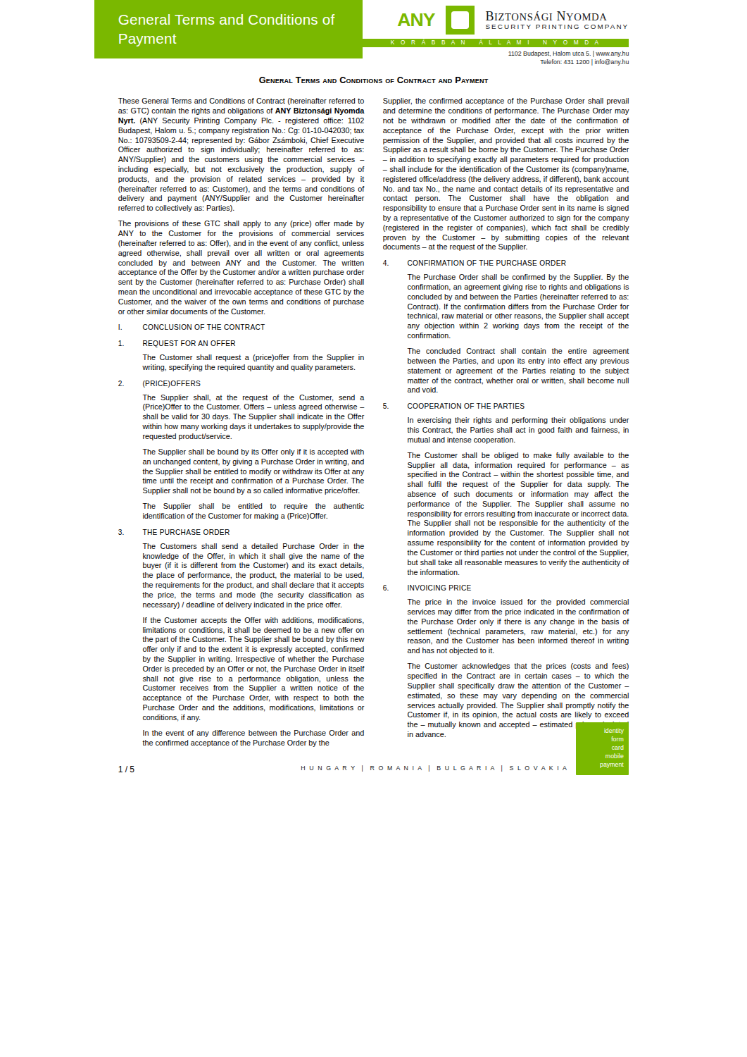General Terms and Conditions of Payment
ANY
BIZTONSÁGI NYOMDA
SECURITY PRINTING COMPANY
K O R Á B B A N Á L L A M I N Y O M D A
1102 Budapest, Halom utca 5. | www.any.hu
Telefon: 431 1200 | info@any.hu
General Terms and Conditions of Contract and Payment
These General Terms and Conditions of Contract (hereinafter referred to as: GTC) contain the rights and obligations of ANY Biztonsági Nyomda Nyrt. (ANY Security Printing Company Plc. - registered office: 1102 Budapest, Halom u. 5.; company registration No.: Cg: 01-10-042030; tax No.: 10793509-2-44; represented by: Gábor Zsámboki, Chief Executive Officer authorized to sign individually; hereinafter referred to as: ANY/Supplier) and the customers using the commercial services – including especially, but not exclusively the production, supply of products, and the provision of related services – provided by it (hereinafter referred to as: Customer), and the terms and conditions of delivery and payment (ANY/Supplier and the Customer hereinafter referred to collectively as: Parties).
The provisions of these GTC shall apply to any (price) offer made by ANY to the Customer for the provisions of commercial services (hereinafter referred to as: Offer), and in the event of any conflict, unless agreed otherwise, shall prevail over all written or oral agreements concluded by and between ANY and the Customer. The written acceptance of the Offer by the Customer and/or a written purchase order sent by the Customer (hereinafter referred to as: Purchase Order) shall mean the unconditional and irrevocable acceptance of these GTC by the Customer, and the waiver of the own terms and conditions of purchase or other similar documents of the Customer.
I.
Conclusion of the Contract
1.
Request for an Offer
The Customer shall request a (price)offer from the Supplier in writing, specifying the required quantity and quality parameters.
2.
(Price)Offers
The Supplier shall, at the request of the Customer, send a (Price)Offer to the Customer. Offers – unless agreed otherwise – shall be valid for 30 days. The Supplier shall indicate in the Offer within how many working days it undertakes to supply/provide the requested product/service.
The Supplier shall be bound by its Offer only if it is accepted with an unchanged content, by giving a Purchase Order in writing, and the Supplier shall be entitled to modify or withdraw its Offer at any time until the receipt and confirmation of a Purchase Order. The Supplier shall not be bound by a so called informative price/offer.
The Supplier shall be entitled to require the authentic identification of the Customer for making a (Price)Offer.
3.
The Purchase Order
The Customers shall send a detailed Purchase Order in the knowledge of the Offer, in which it shall give the name of the buyer (if it is different from the Customer) and its exact details, the place of performance, the product, the material to be used, the requirements for the product, and shall declare that it accepts the price, the terms and mode (the security classification as necessary) / deadline of delivery indicated in the price offer.
If the Customer accepts the Offer with additions, modifications, limitations or conditions, it shall be deemed to be a new offer on the part of the Customer. The Supplier shall be bound by this new offer only if and to the extent it is expressly accepted, confirmed by the Supplier in writing. Irrespective of whether the Purchase Order is preceded by an Offer or not, the Purchase Order in itself shall not give rise to a performance obligation, unless the Customer receives from the Supplier a written notice of the acceptance of the Purchase Order, with respect to both the Purchase Order and the additions, modifications, limitations or conditions, if any.
In the event of any difference between the Purchase Order and the confirmed acceptance of the Purchase Order by the
Supplier, the confirmed acceptance of the Purchase Order shall prevail and determine the conditions of performance. The Purchase Order may not be withdrawn or modified after the date of the confirmation of acceptance of the Purchase Order, except with the prior written permission of the Supplier, and provided that all costs incurred by the Supplier as a result shall be borne by the Customer. The Purchase Order – in addition to specifying exactly all parameters required for production – shall include for the identification of the Customer its (company)name, registered office/address (the delivery address, if different), bank account No. and tax No., the name and contact details of its representative and contact person. The Customer shall have the obligation and responsibility to ensure that a Purchase Order sent in its name is signed by a representative of the Customer authorized to sign for the company (registered in the register of companies), which fact shall be credibly proven by the Customer – by submitting copies of the relevant documents – at the request of the Supplier.
4.
Confirmation of the Purchase Order
The Purchase Order shall be confirmed by the Supplier. By the confirmation, an agreement giving rise to rights and obligations is concluded by and between the Parties (hereinafter referred to as: Contract). If the confirmation differs from the Purchase Order for technical, raw material or other reasons, the Supplier shall accept any objection within 2 working days from the receipt of the confirmation.
The concluded Contract shall contain the entire agreement between the Parties, and upon its entry into effect any previous statement or agreement of the Parties relating to the subject matter of the contract, whether oral or written, shall become null and void.
5.
Cooperation of the Parties
In exercising their rights and performing their obligations under this Contract, the Parties shall act in good faith and fairness, in mutual and intense cooperation.
The Customer shall be obliged to make fully available to the Supplier all data, information required for performance – as specified in the Contract – within the shortest possible time, and shall fulfil the request of the Supplier for data supply. The absence of such documents or information may affect the performance of the Supplier. The Supplier shall assume no responsibility for errors resulting from inaccurate or incorrect data. The Supplier shall not be responsible for the authenticity of the information provided by the Customer. The Supplier shall not assume responsibility for the content of information provided by the Customer or third parties not under the control of the Supplier, but shall take all reasonable measures to verify the authenticity of the information.
6.
Invoicing Price
The price in the invoice issued for the provided commercial services may differ from the price indicated in the confirmation of the Purchase Order only if there is any change in the basis of settlement (technical parameters, raw material, etc.) for any reason, and the Customer has been informed thereof in writing and has not objected to it.
The Customer acknowledges that the prices (costs and fees) specified in the Contract are in certain cases – to which the Supplier shall specifically draw the attention of the Customer – estimated, so these may vary depending on the commercial services actually provided. The Supplier shall promptly notify the Customer if, in its opinion, the actual costs are likely to exceed the – mutually known and accepted – estimated price calculated in advance.
1 / 5
H U N G A R Y | R O M A N I A | B U L G A R I A | S L O V A K I A
identity
form
card
mobile
payment